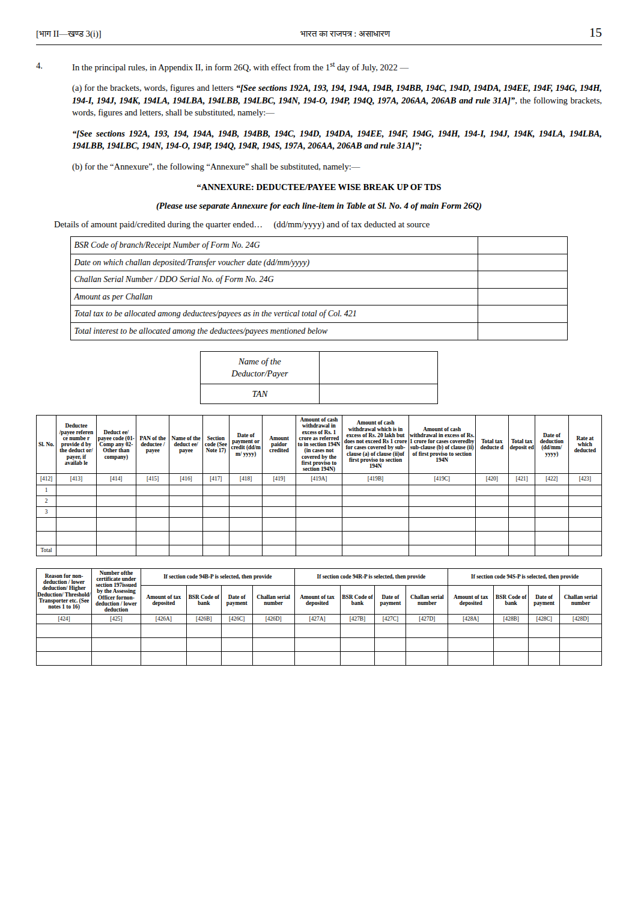[भाग II—खण्ड 3(i)]
भारत का राजपत्र : असाधारण
15
4.
In the principal rules, in Appendix II, in form 26Q, with effect from the 1st day of July, 2022 —
(a) for the brackets, words, figures and letters “[See sections 192A, 193, 194, 194A, 194B, 194BB, 194C, 194D, 194DA, 194EE, 194F, 194G, 194H, 194-I, 194J, 194K, 194LA, 194LBA, 194LBB, 194LBC, 194N, 194-O, 194P, 194Q, 197A, 206AA, 206AB and rule 31A]”, the following brackets, words, figures and letters, shall be substituted, namely:—
“[See sections 192A, 193, 194, 194A, 194B, 194BB, 194C, 194D, 194DA, 194EE, 194F, 194G, 194H, 194-I, 194J, 194K, 194LA, 194LBA, 194LBB, 194LBC, 194N, 194-O, 194P, 194Q, 194R, 194S, 197A, 206AA, 206AB and rule 31A]”;
(b) for the “Annexure”, the following “Annexure” shall be substituted, namely:—
“ANNEXURE: DEDUCTEE/PAYEE WISE BREAK UP OF TDS
(Please use separate Annexure for each line-item in Table at Sl. No. 4 of main Form 26Q)
Details of amount paid/credited during the quarter ended… (dd/mm/yyyy) and of tax deducted at source
| BSR Code of branch/Receipt Number of Form No. 24G | |
| Date on which challan deposited/Transfer voucher date (dd/mm/yyyy) | |
| Challan Serial Number / DDO Serial No. of Form No. 24G | |
| Amount as per Challan | |
| Total tax to be allocated among deductees/payees as in the vertical total of Col. 421 | |
| Total interest to be allocated among the deductees/payees mentioned below | |
| Name of the Deductor/Payer | |
| TAN | |
| Sl. No. | Deductee /payee referen ce numbe r provide d by the deduct or/ payer, if availab le | Deduct ee/ payee code (01-Comp any 02-Other than company) | PAN of the deductee / payee | Name of the deduct ee/ payee | Section code (See Note 17) | Date of payment or credit (dd/m m/ yyyy) | Amount paidor credited | Amount of cash withdrawal in excess of Rs. 1 crore as referred to in section 194N (in cases not covered by the first proviso to section 194N) | Amount of cash withdrawal which is in excess of Rs. 20 lakh but does not exceed Rs 1 crore for cases covered by sub-clause (a) of clause (ii)of first proviso to section 194N | Amount of cash withdrawal in excess of Rs. 1 crore for cases coveredby sub-clause (b) of clause (ii) of first proviso to section 194N | Total tax deducte d | Total tax deposit ed | Date of deduction (dd/mm/ yyyy) | Rate at which deducted |
| --- | --- | --- | --- | --- | --- | --- | --- | --- | --- | --- | --- | --- | --- | --- |
| [412] | [413] | [414] | [415] | [416] | [417] | [418] | [419] | [419A] | [419B] | [419C] | [420] | [421] | [422] | [423] |
| 1 | | | | | | | | | | | | | | |
| 2 | | | | | | | | | | | | | | |
| 3 | | | | | | | | | | | | | | |
| Total | | | | | | | | | | | | | | |
| Reason for non-deduction / lower deduction/ Higher Deduction/ Threshold/ Transporter etc. (See notes 1 to 16) | Number ofthe certificate under section 197issued by the Assessing Officer fornon-deduction / lower deduction | If section code 94B-P is selected, then provide | If section code 94R-P is selected, then provide | If section code 94S-P is selected, then provide |
| --- | --- | --- | --- | --- |
| Amount of tax deposited | BSR Code of bank | Date of payment | Challan serial number | Amount of tax deposited | BSR Code of bank | Date of payment | Challan serial number | Amount of tax deposited | BSR Code of bank | Date of payment | Challan serial number |
| [424] | [425] | [426A] | [426B] | [426C] | [426D] | [427A] | [427B] | [427C] | [427D] | [428A] | [428B] | [428C] | [428D] |